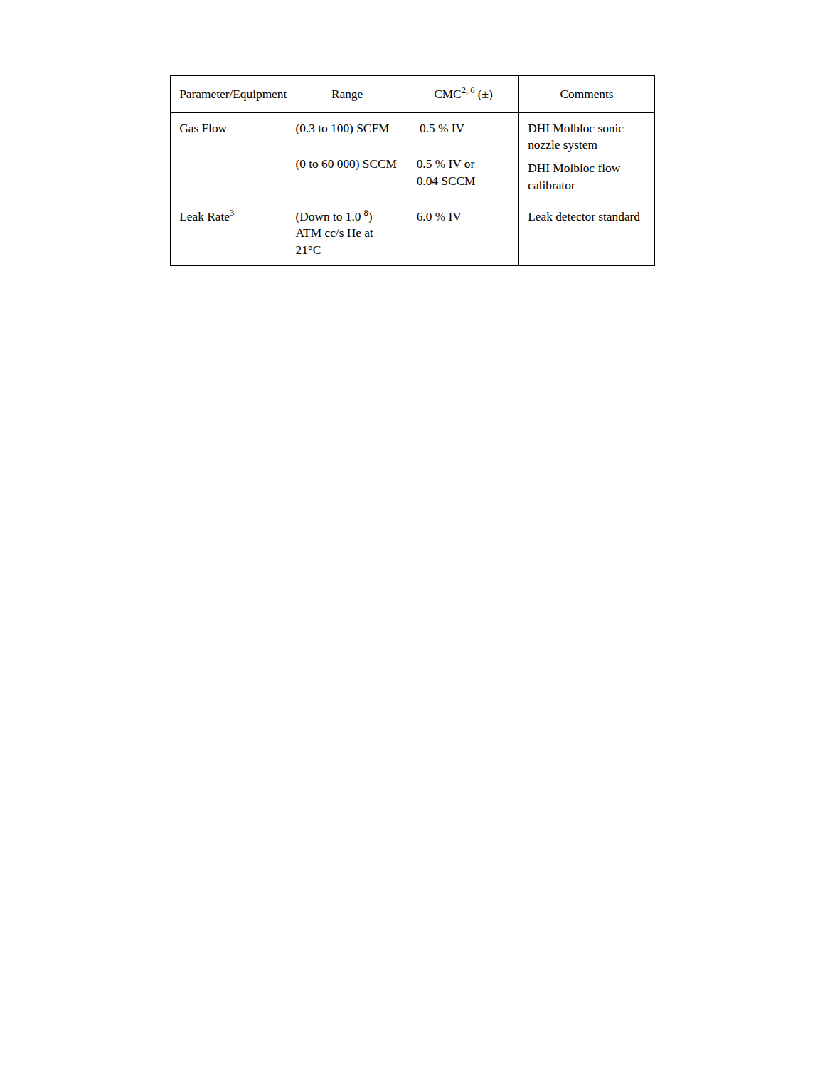| Parameter/Equipment | Range | CMC 2, 6 (±) | Comments |
| --- | --- | --- | --- |
| Gas Flow | (0.3 to 100) SCFM (0 to 60 000) SCCM | 0.5 % IV 0.5 % IV or 0.04 SCCM | DHI Molbloc sonic nozzle system DHI Molbloc flow calibrator |
| Leak Rate 3 | (Down to 1.0 -8 ) ATM cc/s He at 21°C | 6.0 % IV | Leak detector standard |